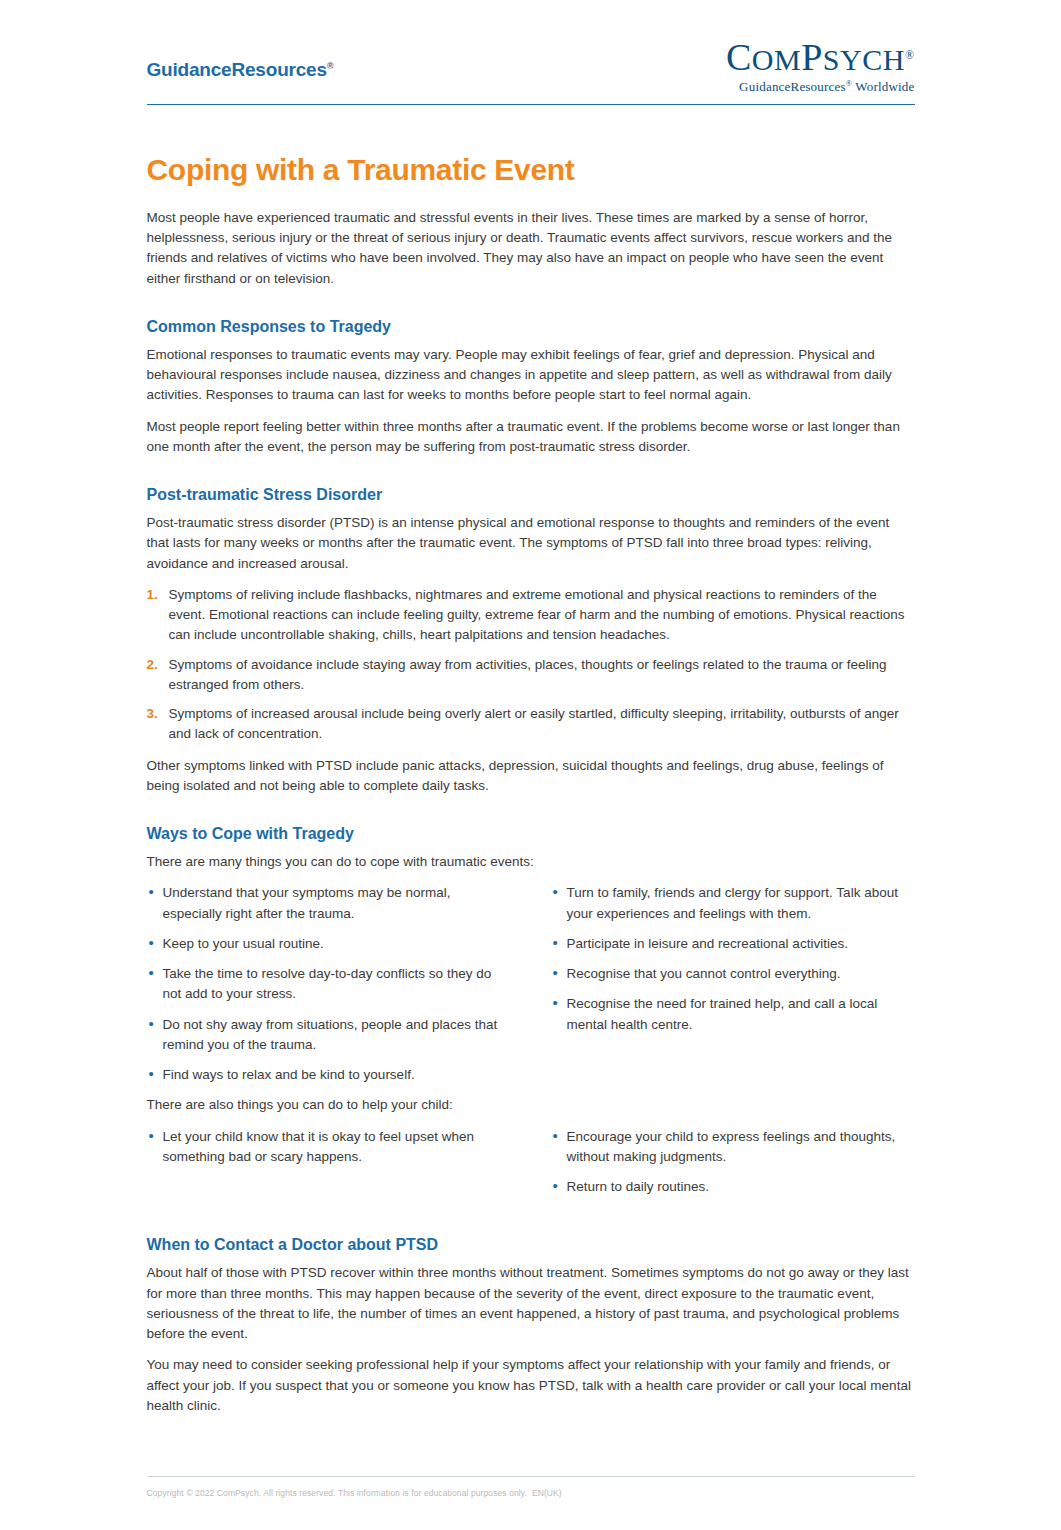GuidanceResources®
COMPSYCH®
GuidanceResources® Worldwide
Coping with a Traumatic Event
Most people have experienced traumatic and stressful events in their lives. These times are marked by a sense of horror, helplessness, serious injury or the threat of serious injury or death. Traumatic events affect survivors, rescue workers and the friends and relatives of victims who have been involved. They may also have an impact on people who have seen the event either firsthand or on television.
Common Responses to Tragedy
Emotional responses to traumatic events may vary. People may exhibit feelings of fear, grief and depression. Physical and behavioural responses include nausea, dizziness and changes in appetite and sleep pattern, as well as withdrawal from daily activities. Responses to trauma can last for weeks to months before people start to feel normal again.
Most people report feeling better within three months after a traumatic event. If the problems become worse or last longer than one month after the event, the person may be suffering from post-traumatic stress disorder.
Post-traumatic Stress Disorder
Post-traumatic stress disorder (PTSD) is an intense physical and emotional response to thoughts and reminders of the event that lasts for many weeks or months after the traumatic event. The symptoms of PTSD fall into three broad types: reliving, avoidance and increased arousal.
Symptoms of reliving include flashbacks, nightmares and extreme emotional and physical reactions to reminders of the event. Emotional reactions can include feeling guilty, extreme fear of harm and the numbing of emotions. Physical reactions can include uncontrollable shaking, chills, heart palpitations and tension headaches.
Symptoms of avoidance include staying away from activities, places, thoughts or feelings related to the trauma or feeling estranged from others.
Symptoms of increased arousal include being overly alert or easily startled, difficulty sleeping, irritability, outbursts of anger and lack of concentration.
Other symptoms linked with PTSD include panic attacks, depression, suicidal thoughts and feelings, drug abuse, feelings of being isolated and not being able to complete daily tasks.
Ways to Cope with Tragedy
There are many things you can do to cope with traumatic events:
Understand that your symptoms may be normal, especially right after the trauma.
Keep to your usual routine.
Take the time to resolve day-to-day conflicts so they do not add to your stress.
Do not shy away from situations, people and places that remind you of the trauma.
Find ways to relax and be kind to yourself.
Turn to family, friends and clergy for support. Talk about your experiences and feelings with them.
Participate in leisure and recreational activities.
Recognise that you cannot control everything.
Recognise the need for trained help, and call a local mental health centre.
There are also things you can do to help your child:
Let your child know that it is okay to feel upset when something bad or scary happens.
Encourage your child to express feelings and thoughts, without making judgments.
Return to daily routines.
When to Contact a Doctor about PTSD
About half of those with PTSD recover within three months without treatment. Sometimes symptoms do not go away or they last for more than three months. This may happen because of the severity of the event, direct exposure to the traumatic event, seriousness of the threat to life, the number of times an event happened, a history of past trauma, and psychological problems before the event.
You may need to consider seeking professional help if your symptoms affect your relationship with your family and friends, or affect your job. If you suspect that you or someone you know has PTSD, talk with a health care provider or call your local mental health clinic.
Copyright © 2022 ComPsych. All rights reserved. This information is for educational purposes only. EN(UK)